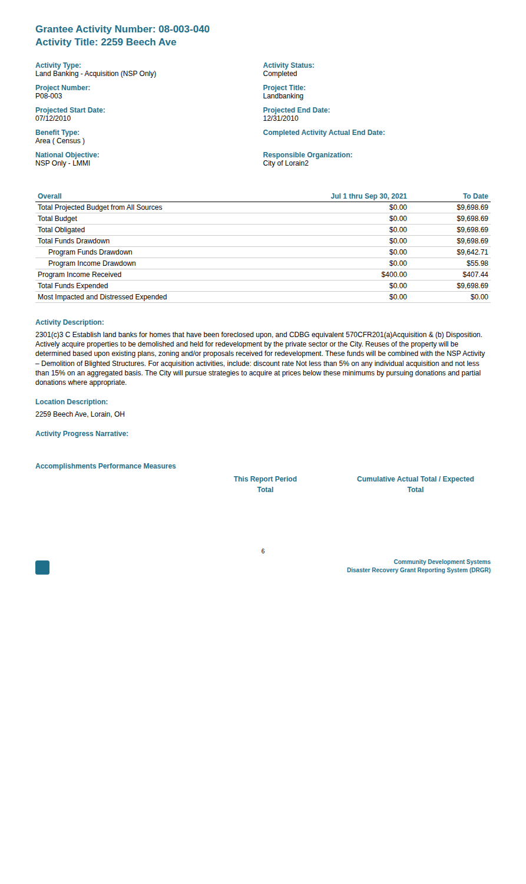Grantee Activity Number: 08-003-040
Activity Title: 2259 Beech Ave
| Activity Type: Land Banking - Acquisition (NSP Only) | Activity Status: Completed |
| Project Number: P08-003 | Project Title: Landbanking |
| Projected Start Date: 07/12/2010 | Projected End Date: 12/31/2010 |
| Benefit Type: Area ( Census ) | Completed Activity Actual End Date: |
| National Objective: NSP Only - LMMI | Responsible Organization: City of Lorain2 |
| Overall | Jul 1 thru Sep 30, 2021 | To Date |
| --- | --- | --- |
| Total Projected Budget from All Sources | $0.00 | $9,698.69 |
| Total Budget | $0.00 | $9,698.69 |
| Total Obligated | $0.00 | $9,698.69 |
| Total Funds Drawdown | $0.00 | $9,698.69 |
| Program Funds Drawdown | $0.00 | $9,642.71 |
| Program Income Drawdown | $0.00 | $55.98 |
| Program Income Received | $400.00 | $407.44 |
| Total Funds Expended | $0.00 | $9,698.69 |
| Most Impacted and Distressed Expended | $0.00 | $0.00 |
Activity Description:
2301(c)3 C Establish land banks for homes that have been foreclosed upon, and CDBG equivalent 570CFR201(a)Acquisition & (b) Disposition. Actively acquire properties to be demolished and held for redevelopment by the private sector or the City. Reuses of the property will be determined based upon existing plans, zoning and/or proposals received for redevelopment. These funds will be combined with the NSP Activity – Demolition of Blighted Structures. For acquisition activities, include: discount rate Not less than 5% on any individual acquisition and not less than 15% on an aggregated basis. The City will pursue strategies to acquire at prices below these minimums by pursuing donations and partial donations where appropriate.
Location Description:
2259 Beech Ave, Lorain, OH
Activity Progress Narrative:
Accomplishments Performance Measures
| | This Report Period | Cumulative Actual Total / Expected |
| | Total | Total |
6
Community Development Systems
Disaster Recovery Grant Reporting System (DRGR)